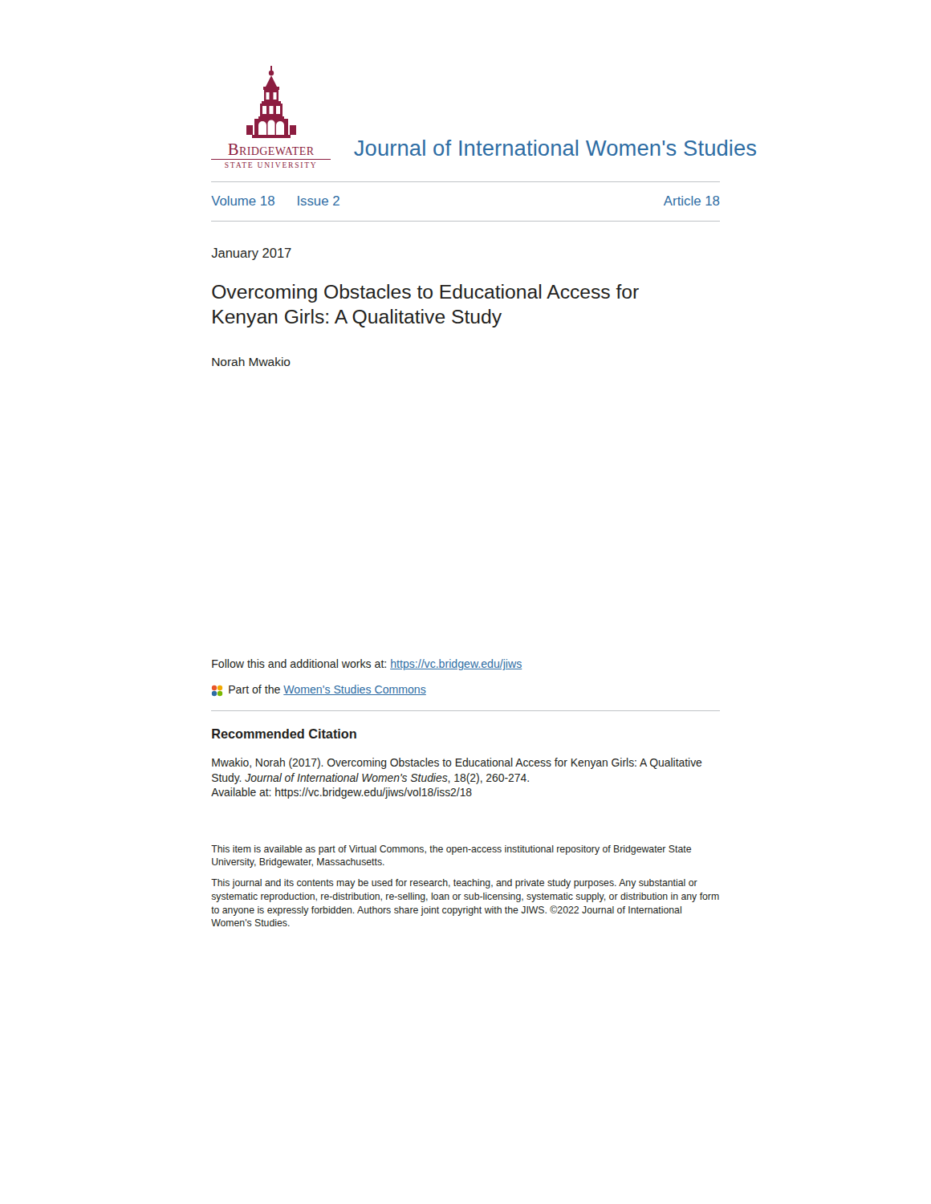Bridgewater
STATE UNIVERSITY
Journal of International Women's Studies
Volume 18 Issue 2
Article 18
January 2017
Overcoming Obstacles to Educational Access for Kenyan Girls: A Qualitative Study
Norah Mwakio
Follow this and additional works at: https://vc.bridgew.edu/jiws
Part of the Women's Studies Commons
Recommended Citation
Mwakio, Norah (2017). Overcoming Obstacles to Educational Access for Kenyan Girls: A Qualitative Study. Journal of International Women's Studies, 18(2), 260-274.
Available at: https://vc.bridgew.edu/jiws/vol18/iss2/18
This item is available as part of Virtual Commons, the open-access institutional repository of Bridgewater State University, Bridgewater, Massachusetts.
This journal and its contents may be used for research, teaching, and private study purposes. Any substantial or systematic reproduction, re-distribution, re-selling, loan or sub-licensing, systematic supply, or distribution in any form to anyone is expressly forbidden. Authors share joint copyright with the JIWS. ©2022 Journal of International Women's Studies.